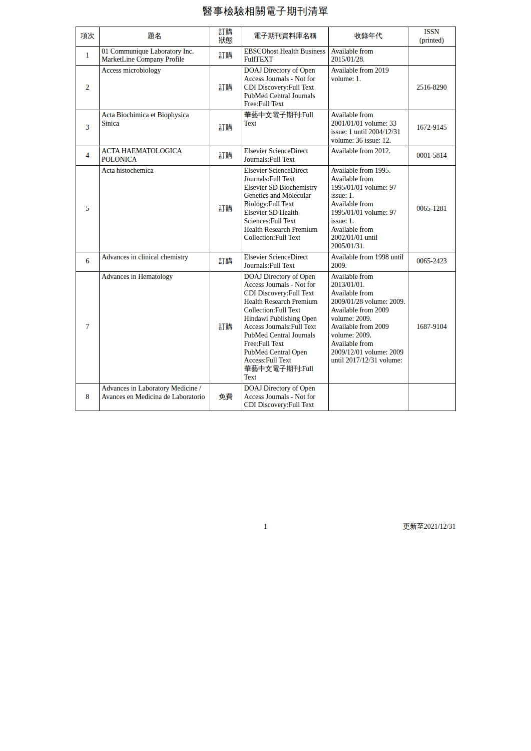醫事檢驗相關電子期刊清單
| 項次 | 題名 | 訂購 狀態 | 電子期刊資料庫名稱 | 收錄年代 | ISSN (printed) |
| --- | --- | --- | --- | --- | --- |
| 1 | 01 Communique Laboratory Inc. MarketLine Company Profile | 訂購 | EBSCOhost Health Business FullTEXT | Available from 2015/01/28. | |
| 2 | Access microbiology | 訂購 | DOAJ Directory of Open Access Journals - Not for CDI Discovery:Full Text PubMed Central Journals Free:Full Text | Available from 2019 volume: 1. | 2516-8290 |
| 3 | Acta Biochimica et Biophysica Sinica | 訂購 | 華藝中文電子期刊:Full Text | Available from 2001/01/01 volume: 33 issue: 1 until 2004/12/31 volume: 36 issue: 12. | 1672-9145 |
| 4 | ACTA HAEMATOLOGICA POLONICA | 訂購 | Elsevier ScienceDirect Journals:Full Text | Available from 2012. | 0001-5814 |
| 5 | Acta histochemica | 訂購 | Elsevier ScienceDirect Journals:Full Text Elsevier SD Biochemistry Genetics and Molecular Biology:Full Text Elsevier SD Health Sciences:Full Text Health Research Premium Collection:Full Text | Available from 1995. Available from 1995/01/01 volume: 97 issue: 1. Available from 1995/01/01 volume: 97 issue: 1. Available from 2002/01/01 until 2005/01/31. | 0065-1281 |
| 6 | Advances in clinical chemistry | 訂購 | Elsevier ScienceDirect Journals:Full Text | Available from 1998 until 2009. | 0065-2423 |
| 7 | Advances in Hematology | 訂購 | DOAJ Directory of Open Access Journals - Not for CDI Discovery:Full Text Health Research Premium Collection:Full Text Hindawi Publishing Open Access Journals:Full Text PubMed Central Journals Free:Full Text PubMed Central Open Access:Full Text 華藝中文電子期刊:Full Text | Available from 2013/01/01. Available from 2009/01/28 volume: 2009. Available from 2009 volume: 2009. Available from 2009 volume: 2009. Available from 2009/12/01 volume: 2009 until 2017/12/31 volume: | 1687-9104 |
| 8 | Advances in Laboratory Medicine / Avances en Medicina de Laboratorio | 免費 | DOAJ Directory of Open Access Journals - Not for CDI Discovery:Full Text | | |
1
更新至2021/12/31